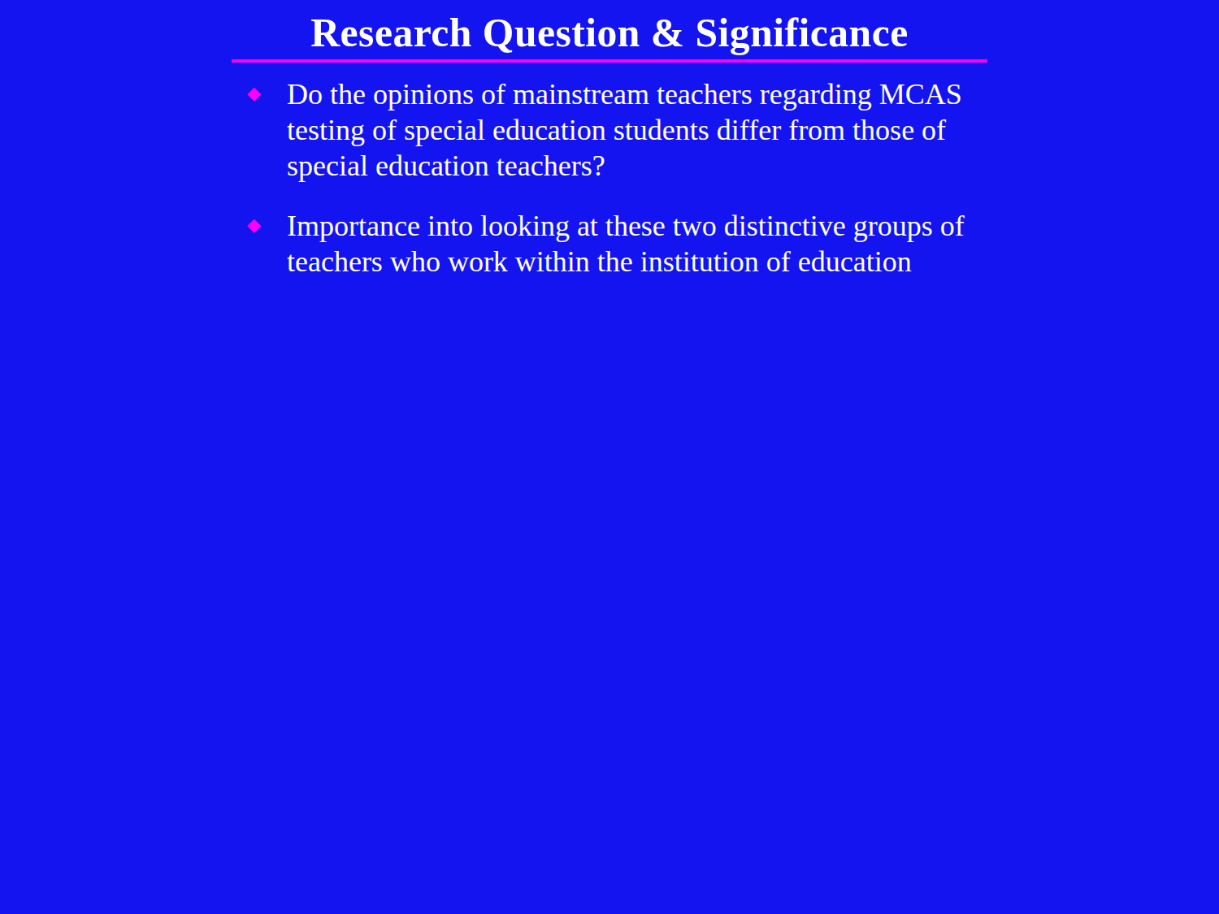Research Question & Significance
Do the opinions of mainstream teachers regarding MCAS testing of special education students differ from those of special education teachers?
Importance into looking at these two distinctive groups of teachers who work within the institution of education